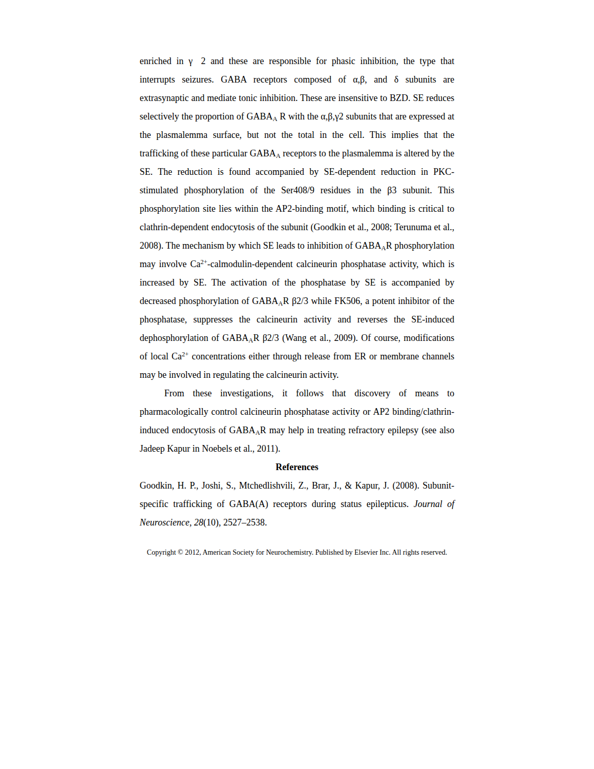enriched in γ 2 and these are responsible for phasic inhibition, the type that interrupts seizures. GABA receptors composed of α,β, and δ subunits are extrasynaptic and mediate tonic inhibition. These are insensitive to BZD. SE reduces selectively the proportion of GABAA R with the α,β,γ2 subunits that are expressed at the plasmalemma surface, but not the total in the cell. This implies that the trafficking of these particular GABAA receptors to the plasmalemma is altered by the SE. The reduction is found accompanied by SE-dependent reduction in PKC-stimulated phosphorylation of the Ser408/9 residues in the β3 subunit. This phosphorylation site lies within the AP2-binding motif, which binding is critical to clathrin-dependent endocytosis of the subunit (Goodkin et al., 2008; Terunuma et al., 2008). The mechanism by which SE leads to inhibition of GABAAR phosphorylation may involve Ca2+-calmodulin-dependent calcineurin phosphatase activity, which is increased by SE. The activation of the phosphatase by SE is accompanied by decreased phosphorylation of GABAAR β2/3 while FK506, a potent inhibitor of the phosphatase, suppresses the calcineurin activity and reverses the SE-induced dephosphorylation of GABAAR β2/3 (Wang et al., 2009). Of course, modifications of local Ca2+ concentrations either through release from ER or membrane channels may be involved in regulating the calcineurin activity.
From these investigations, it follows that discovery of means to pharmacologically control calcineurin phosphatase activity or AP2 binding/clathrin-induced endocytosis of GABAAR may help in treating refractory epilepsy (see also Jadeep Kapur in Noebels et al., 2011).
References
Goodkin, H. P., Joshi, S., Mtchedlishvili, Z., Brar, J., & Kapur, J. (2008). Subunit-specific trafficking of GABA(A) receptors during status epilepticus. Journal of Neuroscience, 28(10), 2527–2538.
Copyright © 2012, American Society for Neurochemistry. Published by Elsevier Inc. All rights reserved.